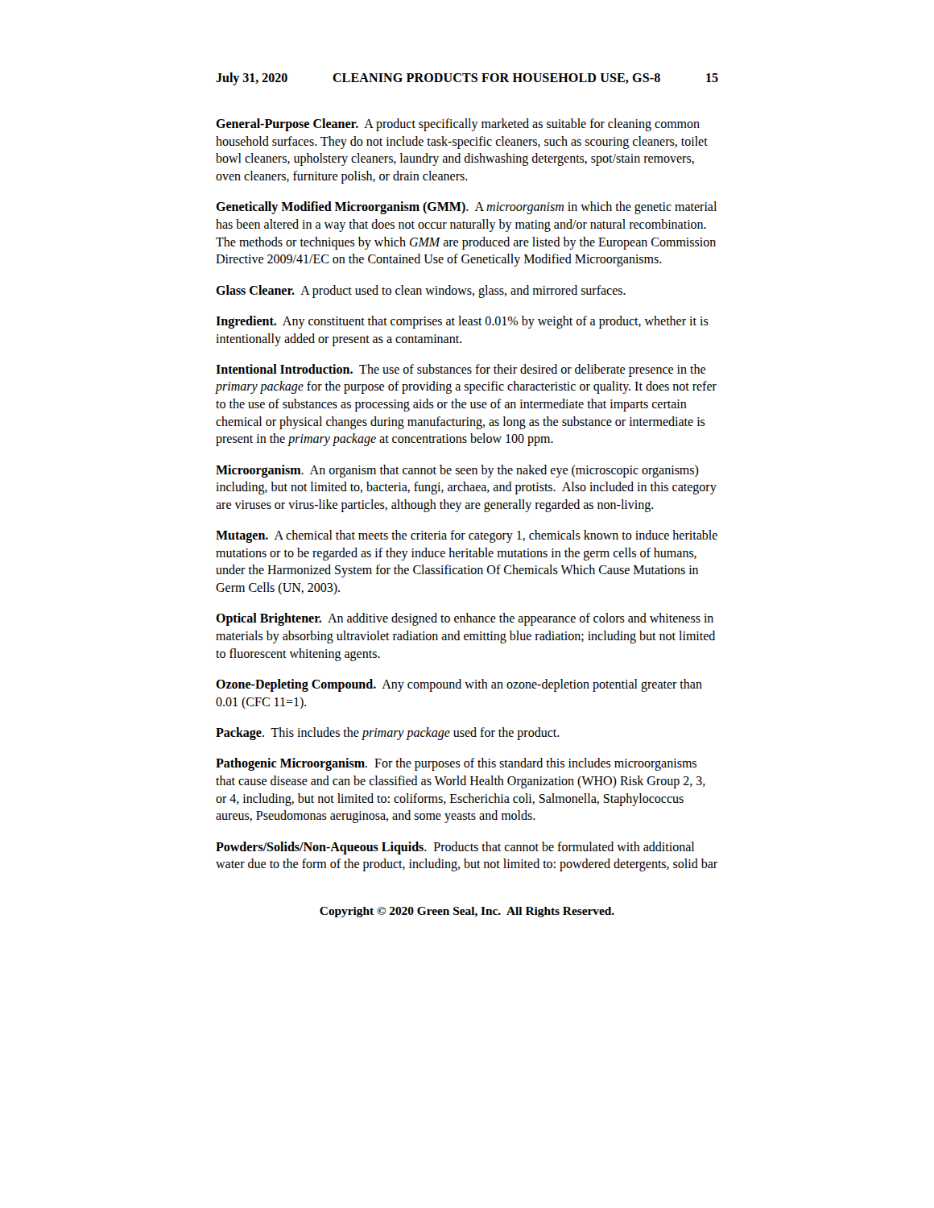July 31, 2020 CLEANING PRODUCTS FOR HOUSEHOLD USE, GS-8 15
General-Purpose Cleaner. A product specifically marketed as suitable for cleaning common household surfaces. They do not include task-specific cleaners, such as scouring cleaners, toilet bowl cleaners, upholstery cleaners, laundry and dishwashing detergents, spot/stain removers, oven cleaners, furniture polish, or drain cleaners.
Genetically Modified Microorganism (GMM). A microorganism in which the genetic material has been altered in a way that does not occur naturally by mating and/or natural recombination. The methods or techniques by which GMM are produced are listed by the European Commission Directive 2009/41/EC on the Contained Use of Genetically Modified Microorganisms.
Glass Cleaner. A product used to clean windows, glass, and mirrored surfaces.
Ingredient. Any constituent that comprises at least 0.01% by weight of a product, whether it is intentionally added or present as a contaminant.
Intentional Introduction. The use of substances for their desired or deliberate presence in the primary package for the purpose of providing a specific characteristic or quality. It does not refer to the use of substances as processing aids or the use of an intermediate that imparts certain chemical or physical changes during manufacturing, as long as the substance or intermediate is present in the primary package at concentrations below 100 ppm.
Microorganism. An organism that cannot be seen by the naked eye (microscopic organisms) including, but not limited to, bacteria, fungi, archaea, and protists. Also included in this category are viruses or virus-like particles, although they are generally regarded as non-living.
Mutagen. A chemical that meets the criteria for category 1, chemicals known to induce heritable mutations or to be regarded as if they induce heritable mutations in the germ cells of humans, under the Harmonized System for the Classification Of Chemicals Which Cause Mutations in Germ Cells (UN, 2003).
Optical Brightener. An additive designed to enhance the appearance of colors and whiteness in materials by absorbing ultraviolet radiation and emitting blue radiation; including but not limited to fluorescent whitening agents.
Ozone-Depleting Compound. Any compound with an ozone-depletion potential greater than 0.01 (CFC 11=1).
Package. This includes the primary package used for the product.
Pathogenic Microorganism. For the purposes of this standard this includes microorganisms that cause disease and can be classified as World Health Organization (WHO) Risk Group 2, 3, or 4, including, but not limited to: coliforms, Escherichia coli, Salmonella, Staphylococcus aureus, Pseudomonas aeruginosa, and some yeasts and molds.
Powders/Solids/Non-Aqueous Liquids. Products that cannot be formulated with additional water due to the form of the product, including, but not limited to: powdered detergents, solid bar
Copyright © 2020 Green Seal, Inc. All Rights Reserved.